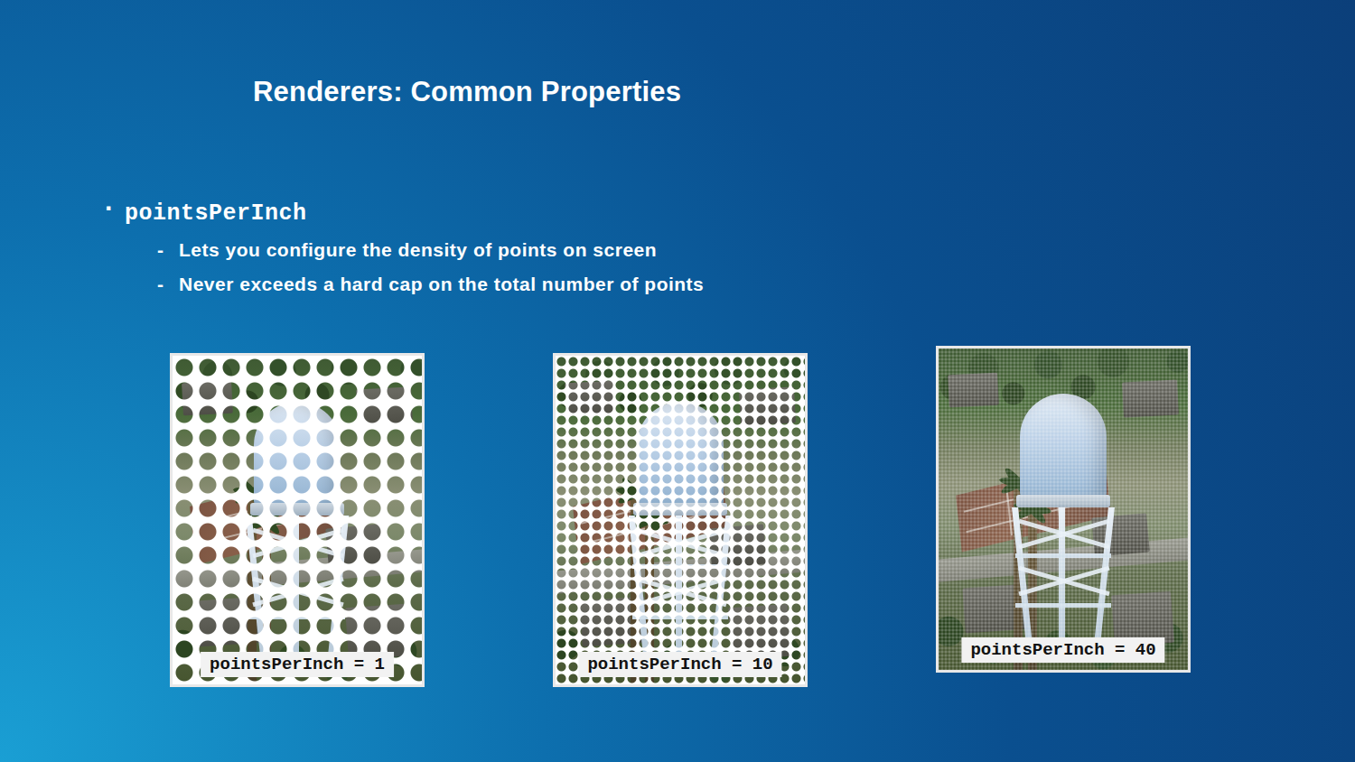Renderers: Common Properties
pointsPerInch
Lets you configure the density of points on screen
Never exceeds a hard cap on the total number of points
pointsPerInch = 1
pointsPerInch = 10
pointsPerInch = 40